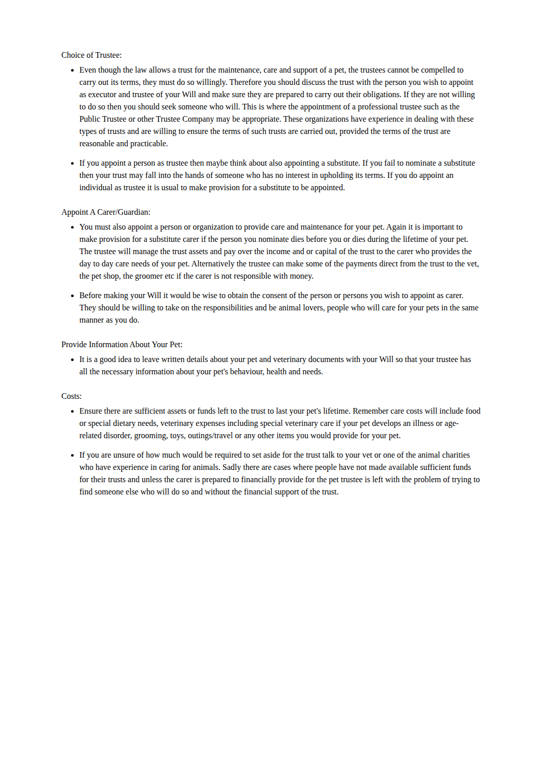Choice of Trustee:
Even though the law allows a trust for the maintenance, care and support of a pet, the trustees cannot be compelled to carry out its terms, they must do so willingly. Therefore you should discuss the trust with the person you wish to appoint as executor and trustee of your Will and make sure they are prepared to carry out their obligations. If they are not willing to do so then you should seek someone who will. This is where the appointment of a professional trustee such as the Public Trustee or other Trustee Company may be appropriate. These organizations have experience in dealing with these types of trusts and are willing to ensure the terms of such trusts are carried out, provided the terms of the trust are reasonable and practicable.
If you appoint a person as trustee then maybe think about also appointing a substitute. If you fail to nominate a substitute then your trust may fall into the hands of someone who has no interest in upholding its terms. If you do appoint an individual as trustee it is usual to make provision for a substitute to be appointed.
Appoint A Carer/Guardian:
You must also appoint a person or organization to provide care and maintenance for your pet. Again it is important to make provision for a substitute carer if the person you nominate dies before you or dies during the lifetime of your pet. The trustee will manage the trust assets and pay over the income and or capital of the trust to the carer who provides the day to day care needs of your pet. Alternatively the trustee can make some of the payments direct from the trust to the vet, the pet shop, the groomer etc if the carer is not responsible with money.
Before making your Will it would be wise to obtain the consent of the person or persons you wish to appoint as carer. They should be willing to take on the responsibilities and be animal lovers, people who will care for your pets in the same manner as you do.
Provide Information About Your Pet:
It is a good idea to leave written details about your pet and veterinary documents with your Will so that your trustee has all the necessary information about your pet's behaviour, health and needs.
Costs:
Ensure there are sufficient assets or funds left to the trust to last your pet's lifetime. Remember care costs will include food or special dietary needs, veterinary expenses including special veterinary care if your pet develops an illness or age-related disorder, grooming, toys, outings/travel or any other items you would provide for your pet.
If you are unsure of how much would be required to set aside for the trust talk to your vet or one of the animal charities who have experience in caring for animals. Sadly there are cases where people have not made available sufficient funds for their trusts and unless the carer is prepared to financially provide for the pet trustee is left with the problem of trying to find someone else who will do so and without the financial support of the trust.